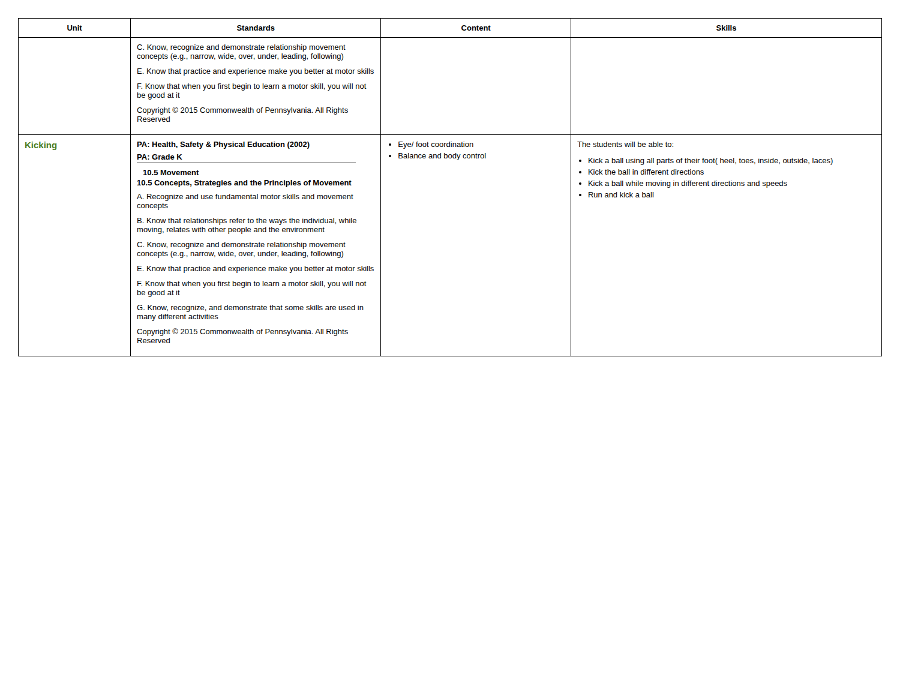| Unit | Standards | Content | Skills |
| --- | --- | --- | --- |
| | C. Know, recognize and demonstrate relationship movement concepts (e.g., narrow, wide, over, under, leading, following) E. Know that practice and experience make you better at motor skills F. Know that when you first begin to learn a motor skill, you will not be good at it Copyright © 2015 Commonwealth of Pennsylvania. All Rights Reserved | | |
| Kicking | PA: Health, Safety & Physical Education (2002) PA: Grade K 10.5 Movement 10.5 Concepts, Strategies and the Principles of Movement A. Recognize and use fundamental motor skills and movement concepts B. Know that relationships refer to the ways the individual, while moving, relates with other people and the environment C. Know, recognize and demonstrate relationship movement concepts (e.g., narrow, wide, over, under, leading, following) E. Know that practice and experience make you better at motor skills F. Know that when you first begin to learn a motor skill, you will not be good at it G. Know, recognize, and demonstrate that some skills are used in many different activities Copyright © 2015 Commonwealth of Pennsylvania. All Rights Reserved | Eye/ foot coordination Balance and body control | The students will be able to: Kick a ball using all parts of their foot( heel, toes, inside, outside, laces) Kick the ball in different directions Kick a ball while moving in different directions and speeds Run and kick a ball |